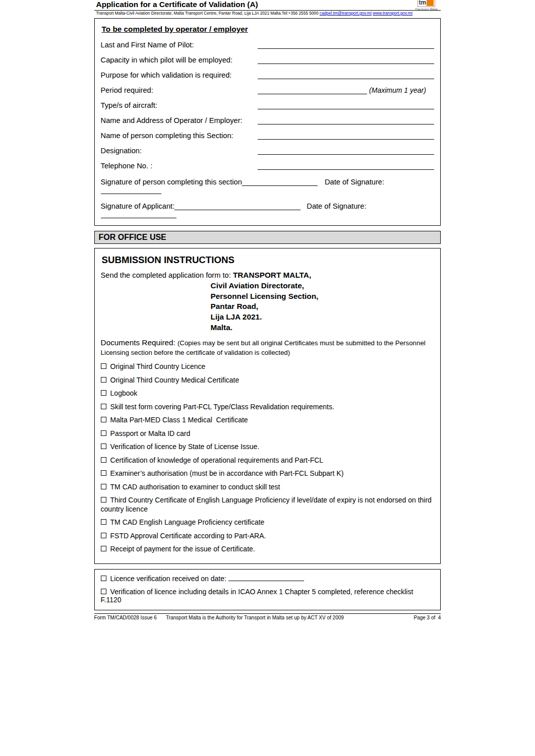tm
Transport Malta
Application for a Certificate of Validation (A)
Transport Malta-Civil Aviation Directorate, Malta Transport Centre, Pantar Road, Lija LJA 2021 Malta.Tel:+356 2555 5000 cadpel.tm@transport.gov.mt www.transport.gov.mt
To be completed by operator / employer
| Last and First Name of Pilot: | |
| Capacity in which pilot will be employed: | |
| Purpose for which validation is required: | |
| Period required: | (Maximum 1 year) |
| Type/s of aircraft: | |
| Name and Address of Operator / Employer: | |
| Name of person completing this Section: | |
| Designation: | |
| Telephone No. : | |
Signature of person completing this section Date of Signature:
Signature of Applicant: Date of Signature:
FOR OFFICE USE
SUBMISSION INSTRUCTIONS
Send the completed application form to: TRANSPORT MALTA,
Civil Aviation Directorate,
Personnel Licensing Section,
Pantar Road,
Lija LJA 2021.
Malta.
Documents Required: (Copies may be sent but all original Certificates must be submitted to the Personnel Licensing section before the certificate of validation is collected)
Original Third Country Licence
Original Third Country Medical Certificate
Logbook
Skill test form covering Part-FCL Type/Class Revalidation requirements.
Malta Part-MED Class 1 Medical Certificate
Passport or Malta ID card
Verification of licence by State of License Issue.
Certification of knowledge of operational requirements and Part-FCL
Examiner’s authorisation (must be in accordance with Part-FCL Subpart K)
TM CAD authorisation to examiner to conduct skill test
Third Country Certificate of English Language Proficiency if level/date of expiry is not endorsed on third country licence
TM CAD English Language Proficiency certificate
FSTD Approval Certificate according to Part-ARA.
Receipt of payment for the issue of Certificate.
Licence verification received on date:
Verification of licence including details in ICAO Annex 1 Chapter 5 completed, reference checklist F.1120
Form TM/CAD/0028 Issue 6
Transport Malta is the Authority for Transport in Malta set up by ACT XV of 2009
Page 3 of 4